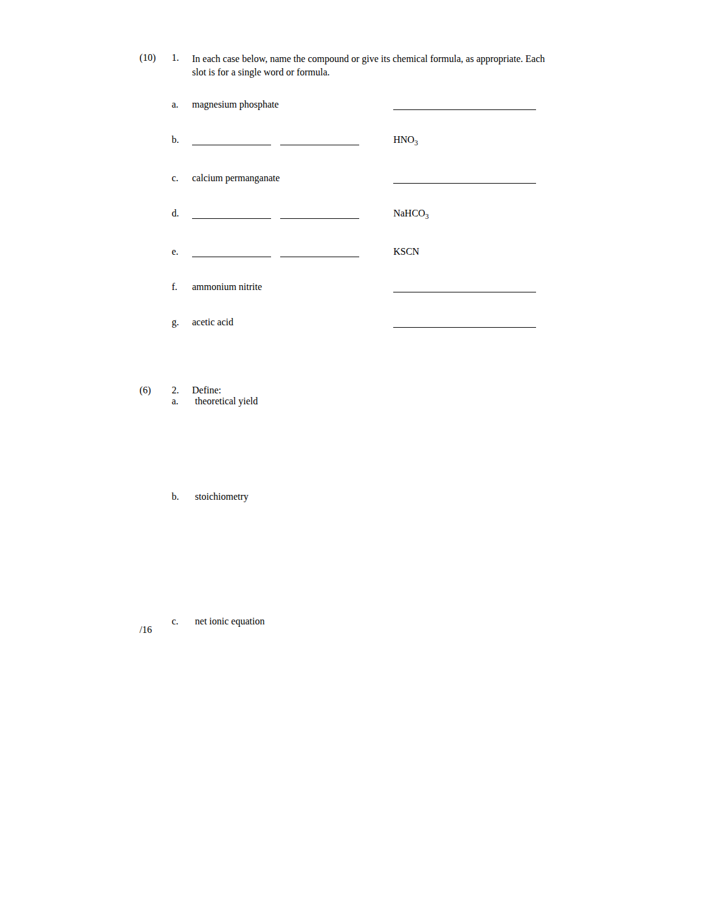| (10) | 1. | In each case below, name the compound or give its chemical formula, as appropriate. Each slot is for a single word or formula. |
| a. | magnesium phosphate | |
| b. | | HNO 3 |
| c. | calcium permanganate | |
| d. | | NaHCO 3 |
| e. | | KSCN |
| f. | ammonium nitrite | |
| g. | acetic acid | |
| (6) | 2. | Define: |
| a. | theoretical yield |
| b. | stoichiometry |
| c. | net ionic equation |
/16